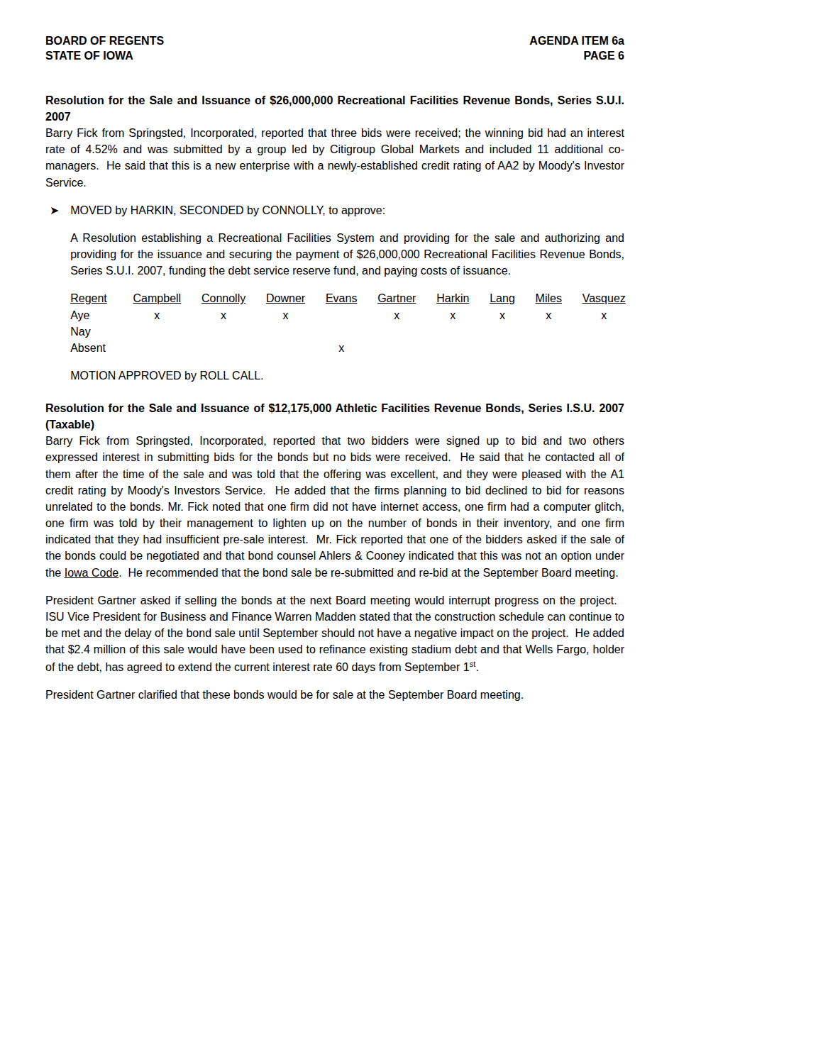BOARD OF REGENTS
STATE OF IOWA
AGENDA ITEM 6a
PAGE 6
Resolution for the Sale and Issuance of $26,000,000 Recreational Facilities Revenue Bonds, Series S.U.I. 2007
Barry Fick from Springsted, Incorporated, reported that three bids were received; the winning bid had an interest rate of 4.52% and was submitted by a group led by Citigroup Global Markets and included 11 additional co-managers. He said that this is a new enterprise with a newly-established credit rating of AA2 by Moody's Investor Service.
MOVED by HARKIN, SECONDED by CONNOLLY, to approve:
A Resolution establishing a Recreational Facilities System and providing for the sale and authorizing and providing for the issuance and securing the payment of $26,000,000 Recreational Facilities Revenue Bonds, Series S.U.I. 2007, funding the debt service reserve fund, and paying costs of issuance.
| Regent | Campbell | Connolly | Downer | Evans | Gartner | Harkin | Lang | Miles | Vasquez |
| --- | --- | --- | --- | --- | --- | --- | --- | --- | --- |
| Aye | x | x | x | | x | x | x | x | x |
| Nay | | | | | | | | | |
| Absent | | | | x | | | | | |
MOTION APPROVED by ROLL CALL.
Resolution for the Sale and Issuance of $12,175,000 Athletic Facilities Revenue Bonds, Series I.S.U. 2007 (Taxable)
Barry Fick from Springsted, Incorporated, reported that two bidders were signed up to bid and two others expressed interest in submitting bids for the bonds but no bids were received. He said that he contacted all of them after the time of the sale and was told that the offering was excellent, and they were pleased with the A1 credit rating by Moody's Investors Service. He added that the firms planning to bid declined to bid for reasons unrelated to the bonds. Mr. Fick noted that one firm did not have internet access, one firm had a computer glitch, one firm was told by their management to lighten up on the number of bonds in their inventory, and one firm indicated that they had insufficient pre-sale interest. Mr. Fick reported that one of the bidders asked if the sale of the bonds could be negotiated and that bond counsel Ahlers & Cooney indicated that this was not an option under the Iowa Code. He recommended that the bond sale be re-submitted and re-bid at the September Board meeting.
President Gartner asked if selling the bonds at the next Board meeting would interrupt progress on the project. ISU Vice President for Business and Finance Warren Madden stated that the construction schedule can continue to be met and the delay of the bond sale until September should not have a negative impact on the project. He added that $2.4 million of this sale would have been used to refinance existing stadium debt and that Wells Fargo, holder of the debt, has agreed to extend the current interest rate 60 days from September 1st.
President Gartner clarified that these bonds would be for sale at the September Board meeting.